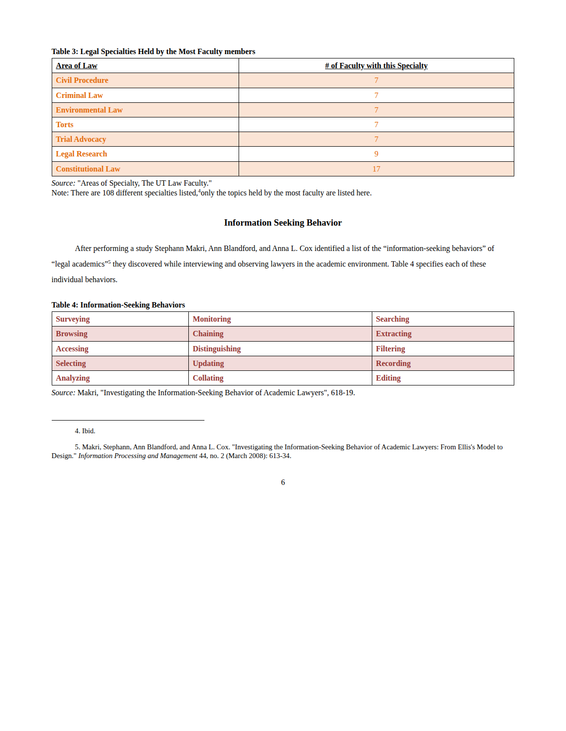Table 3: Legal Specialties Held by the Most Faculty members
| Area of Law | # of Faculty with this Specialty |
| --- | --- |
| Civil Procedure | 7 |
| Criminal Law | 7 |
| Environmental Law | 7 |
| Torts | 7 |
| Trial Advocacy | 7 |
| Legal Research | 9 |
| Constitutional Law | 17 |
Source: "Areas of Specialty, The UT Law Faculty."
Note: There are 108 different specialties listed,4only the topics held by the most faculty are listed here.
Information Seeking Behavior
After performing a study Stephann Makri, Ann Blandford, and Anna L. Cox identified a list of the “information-seeking behaviors” of “legal academics”5 they discovered while interviewing and observing lawyers in the academic environment. Table 4 specifies each of these individual behaviors.
Table 4: Information-Seeking Behaviors
| Surveying | Monitoring | Searching |
| Browsing | Chaining | Extracting |
| Accessing | Distinguishing | Filtering |
| Selecting | Updating | Recording |
| Analyzing | Collating | Editing |
Source: Makri, "Investigating the Information-Seeking Behavior of Academic Lawyers", 618-19.
4. Ibid.
5. Makri, Stephann, Ann Blandford, and Anna L. Cox. "Investigating the Information-Seeking Behavior of Academic Lawyers: From Ellis's Model to Design." Information Processing and Management 44, no. 2 (March 2008): 613-34.
6